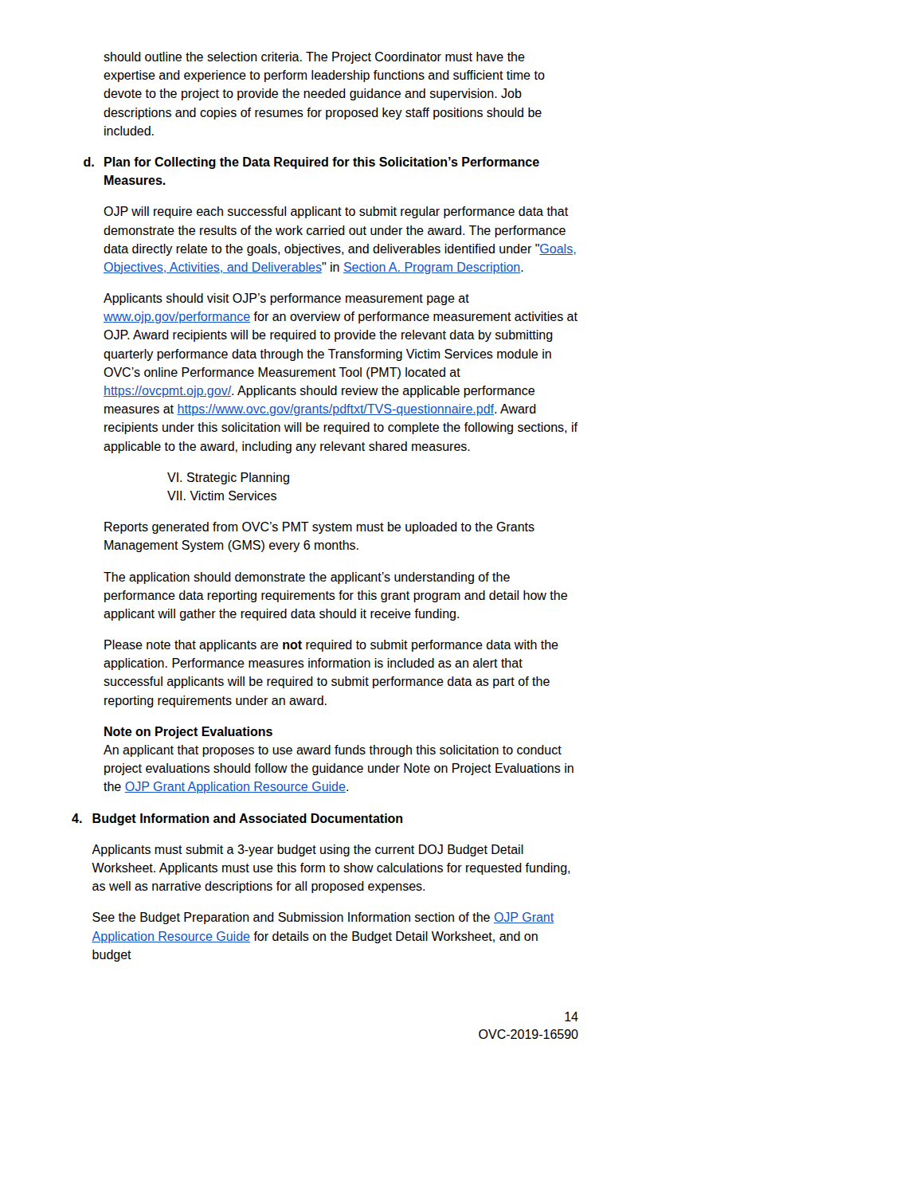should outline the selection criteria. The Project Coordinator must have the expertise and experience to perform leadership functions and sufficient time to devote to the project to provide the needed guidance and supervision. Job descriptions and copies of resumes for proposed key staff positions should be included.
d.
Plan for Collecting the Data Required for this Solicitation’s Performance Measures.
OJP will require each successful applicant to submit regular performance data that demonstrate the results of the work carried out under the award. The performance data directly relate to the goals, objectives, and deliverables identified under "Goals, Objectives, Activities, and Deliverables" in Section A. Program Description.
Applicants should visit OJP’s performance measurement page at www.ojp.gov/performance for an overview of performance measurement activities at OJP. Award recipients will be required to provide the relevant data by submitting quarterly performance data through the Transforming Victim Services module in OVC’s online Performance Measurement Tool (PMT) located at https://ovcpmt.ojp.gov/. Applicants should review the applicable performance measures at https://www.ovc.gov/grants/pdftxt/TVS-questionnaire.pdf. Award recipients under this solicitation will be required to complete the following sections, if applicable to the award, including any relevant shared measures.
VI. Strategic Planning
VII. Victim Services
Reports generated from OVC’s PMT system must be uploaded to the Grants Management System (GMS) every 6 months.
The application should demonstrate the applicant’s understanding of the performance data reporting requirements for this grant program and detail how the applicant will gather the required data should it receive funding.
Please note that applicants are not required to submit performance data with the application. Performance measures information is included as an alert that successful applicants will be required to submit performance data as part of the reporting requirements under an award.
Note on Project Evaluations
An applicant that proposes to use award funds through this solicitation to conduct project evaluations should follow the guidance under Note on Project Evaluations in the OJP Grant Application Resource Guide.
4.
Budget Information and Associated Documentation
Applicants must submit a 3-year budget using the current DOJ Budget Detail Worksheet. Applicants must use this form to show calculations for requested funding, as well as narrative descriptions for all proposed expenses.
See the Budget Preparation and Submission Information section of the OJP Grant Application Resource Guide for details on the Budget Detail Worksheet, and on budget
14
OVC-2019-16590